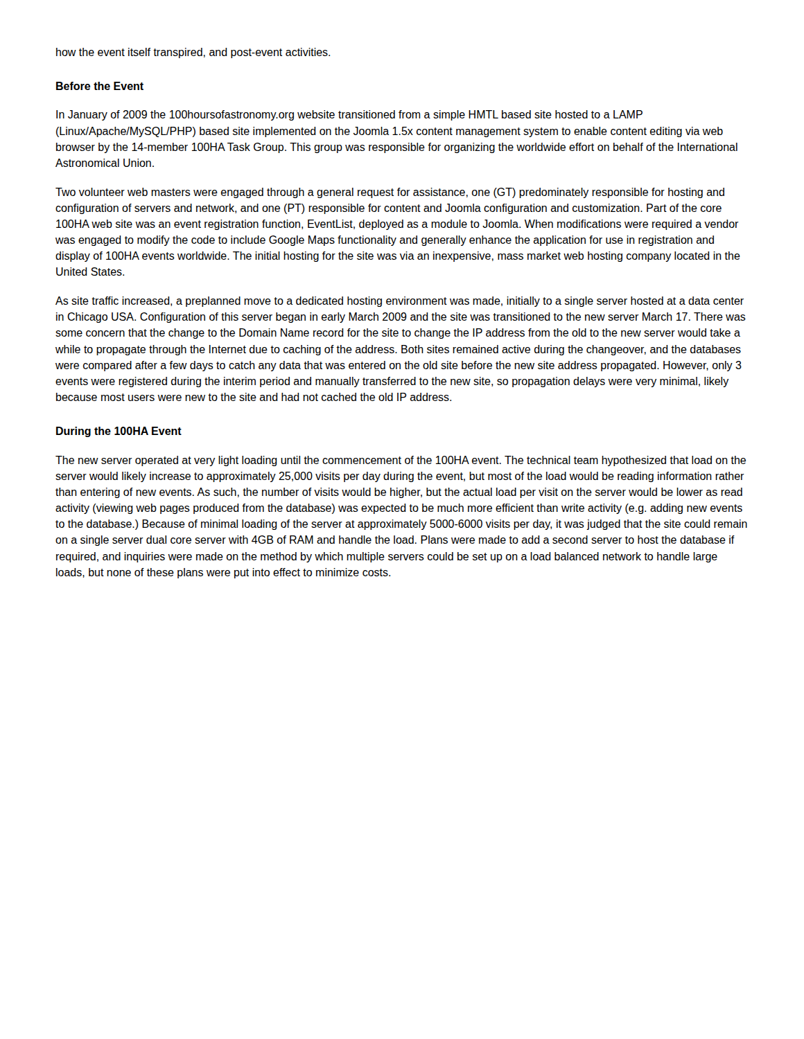how the event itself transpired, and post-event activities.
Before the Event
In January of 2009 the 100hoursofastronomy.org website transitioned from a simple HMTL based site hosted to a LAMP (Linux/Apache/MySQL/PHP) based site implemented on the Joomla 1.5x content management system to enable content editing via web browser by the 14-member 100HA Task Group. This group was responsible for organizing the worldwide effort on behalf of the International Astronomical Union.
Two volunteer web masters were engaged through a general request for assistance, one (GT) predominately responsible for hosting and configuration of servers and network, and one (PT) responsible for content and Joomla configuration and customization. Part of the core 100HA web site was an event registration function, EventList, deployed as a module to Joomla. When modifications were required a vendor was engaged to modify the code to include Google Maps functionality and generally enhance the application for use in registration and display of 100HA events worldwide. The initial hosting for the site was via an inexpensive, mass market web hosting company located in the United States.
As site traffic increased, a preplanned move to a dedicated hosting environment was made, initially to a single server hosted at a data center in Chicago USA. Configuration of this server began in early March 2009 and the site was transitioned to the new server March 17. There was some concern that the change to the Domain Name record for the site to change the IP address from the old to the new server would take a while to propagate through the Internet due to caching of the address. Both sites remained active during the changeover, and the databases were compared after a few days to catch any data that was entered on the old site before the new site address propagated. However, only 3 events were registered during the interim period and manually transferred to the new site, so propagation delays were very minimal, likely because most users were new to the site and had not cached the old IP address.
During the 100HA Event
The new server operated at very light loading until the commencement of the 100HA event. The technical team hypothesized that load on the server would likely increase to approximately 25,000 visits per day during the event, but most of the load would be reading information rather than entering of new events. As such, the number of visits would be higher, but the actual load per visit on the server would be lower as read activity (viewing web pages produced from the database) was expected to be much more efficient than write activity (e.g. adding new events to the database.) Because of minimal loading of the server at approximately 5000-6000 visits per day, it was judged that the site could remain on a single server dual core server with 4GB of RAM and handle the load. Plans were made to add a second server to host the database if required, and inquiries were made on the method by which multiple servers could be set up on a load balanced network to handle large loads, but none of these plans were put into effect to minimize costs.